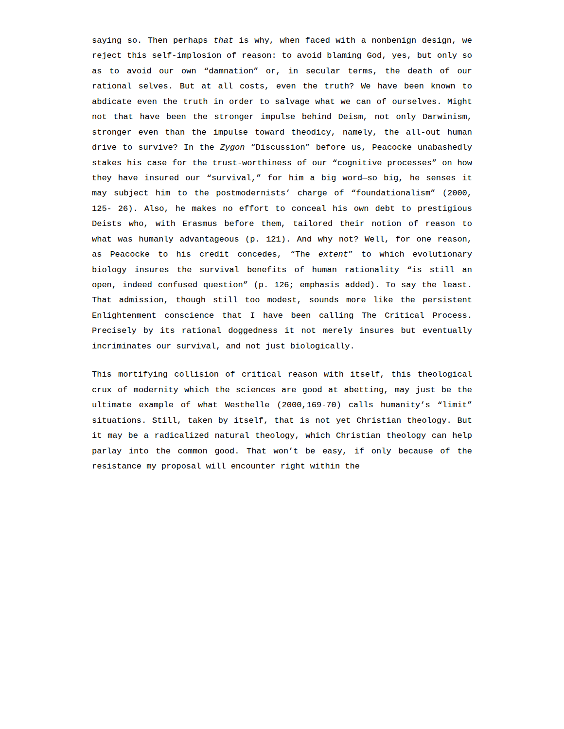saying so. Then perhaps that is why, when faced with a nonbenign design, we reject this self-implosion of reason: to avoid blaming God, yes, but only so as to avoid our own “damnation” or, in secular terms, the death of our rational selves. But at all costs, even the truth? We have been known to abdicate even the truth in order to salvage what we can of ourselves. Might not that have been the stronger impulse behind Deism, not only Darwinism, stronger even than the impulse toward theodicy, namely, the all-out human drive to survive? In the Zygon “Discussion” before us, Peacocke unabashedly stakes his case for the trust-worthiness of our “cognitive processes” on how they have insured our “survival,” for him a big word—so big, he senses it may subject him to the postmodernists’ charge of “foundationalism” (2000, 125- 26). Also, he makes no effort to conceal his own debt to prestigious Deists who, with Erasmus before them, tailored their notion of reason to what was humanly advantageous (p. 121). And why not? Well, for one reason, as Peacocke to his credit concedes, “The extent” to which evolutionary biology insures the survival benefits of human rationality “is still an open, indeed confused question” (p. 126; emphasis added). To say the least. That admission, though still too modest, sounds more like the persistent Enlightenment conscience that I have been calling The Critical Process. Precisely by its rational doggedness it not merely insures but eventually incriminates our survival, and not just biologically.
This mortifying collision of critical reason with itself, this theological crux of modernity which the sciences are good at abetting, may just be the ultimate example of what Westhelle (2000,169-70) calls humanity’s “limit” situations. Still, taken by itself, that is not yet Christian theology. But it may be a radicalized natural theology, which Christian theology can help parlay into the common good. That won’t be easy, if only because of the resistance my proposal will encounter right within the